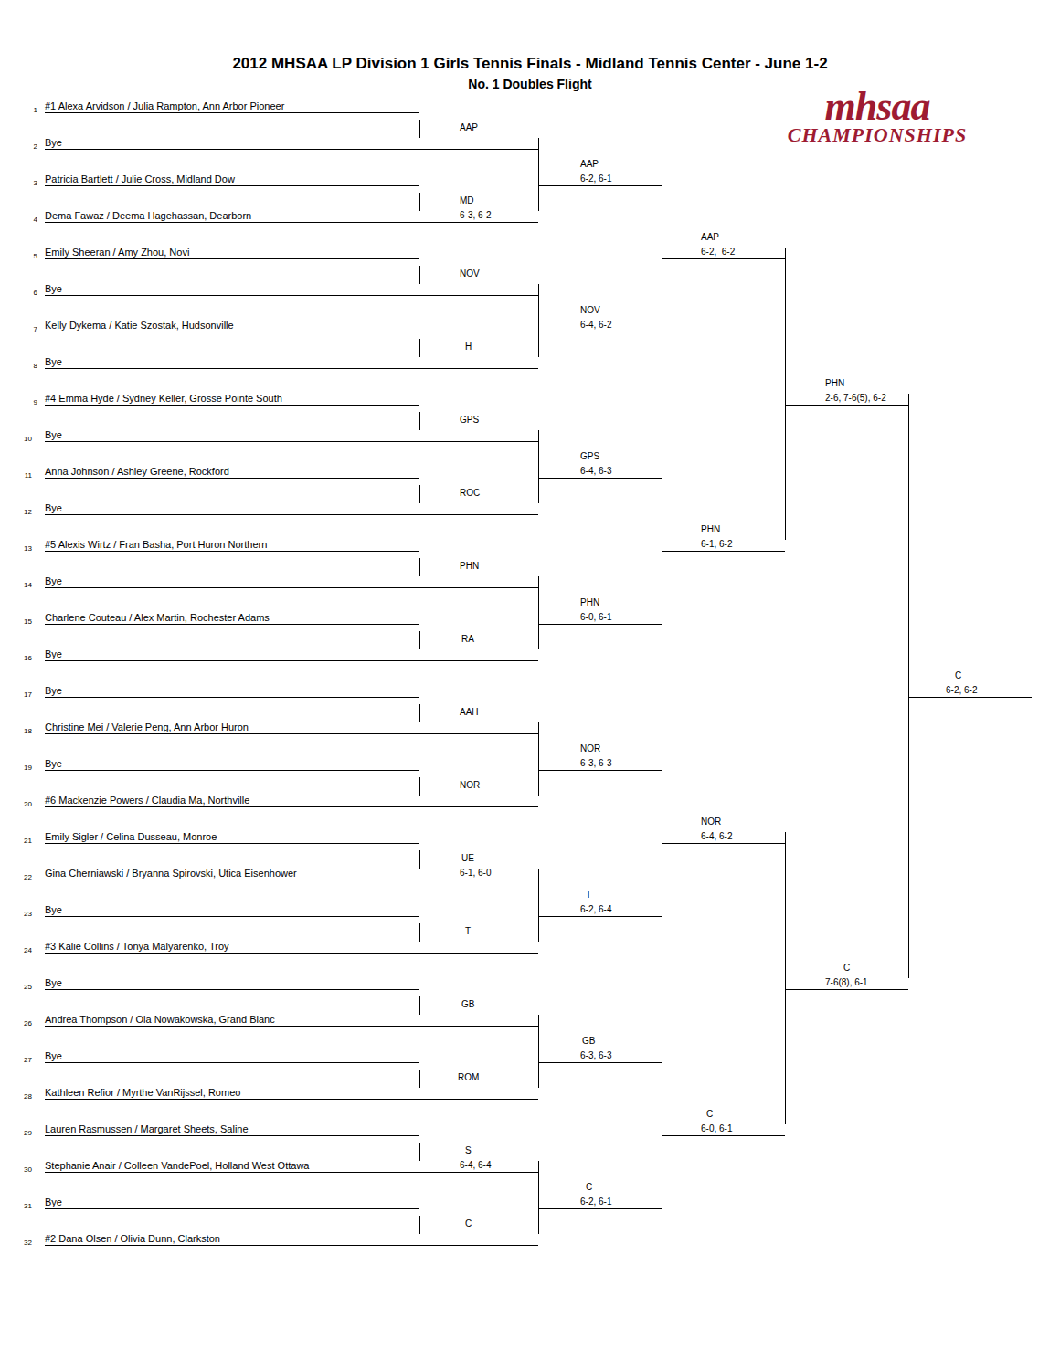2012 MHSAA LP Division 1 Girls Tennis Finals - Midland Tennis Center - June 1-2
No. 1 Doubles Flight
mhsaa
CHAMPIONSHIPS
1
#1 Alexa Arvidson / Julia Rampton, Ann Arbor Pioneer
2
Bye
3
Patricia Bartlett / Julie Cross, Midland Dow
4
Dema Fawaz / Deema Hagehassan, Dearborn
5
Emily Sheeran / Amy Zhou, Novi
6
Bye
7
Kelly Dykema / Katie Szostak, Hudsonville
8
Bye
9
#4 Emma Hyde / Sydney Keller, Grosse Pointe South
10
Bye
11
Anna Johnson / Ashley Greene, Rockford
12
Bye
13
#5 Alexis Wirtz / Fran Basha, Port Huron Northern
14
Bye
15
Charlene Couteau / Alex Martin, Rochester Adams
16
Bye
17
Bye
18
Christine Mei / Valerie Peng, Ann Arbor Huron
19
Bye
20
#6 Mackenzie Powers / Claudia Ma, Northville
21
Emily Sigler / Celina Dusseau, Monroe
22
Gina Cherniawski / Bryanna Spirovski, Utica Eisenhower
23
Bye
24
#3 Kalie Collins / Tonya Malyarenko, Troy
25
Bye
26
Andrea Thompson / Ola Nowakowska, Grand Blanc
27
Bye
28
Kathleen Refior / Myrthe VanRijssel, Romeo
29
Lauren Rasmussen / Margaret Sheets, Saline
30
Stephanie Anair / Colleen VandePoel, Holland West Ottawa
31
Bye
32
#2 Dana Olsen / Olivia Dunn, Clarkston
AAP
MD
6-3, 6-2
NOV
H
GPS
ROC
PHN
RA
AAH
NOR
UE
6-1, 6-0
T
GB
ROM
S
6-4, 6-4
C
AAP
6-2, 6-1
NOV
6-4, 6-2
GPS
6-4, 6-3
PHN
6-0, 6-1
NOR
6-3, 6-3
T
6-2, 6-4
GB
6-3, 6-3
C
6-2, 6-1
AAP
6-2, 6-2
PHN
6-1, 6-2
NOR
6-4, 6-2
C
6-0, 6-1
PHN
2-6, 7-6(5), 6-2
C
7-6(8), 6-1
C
6-2, 6-2